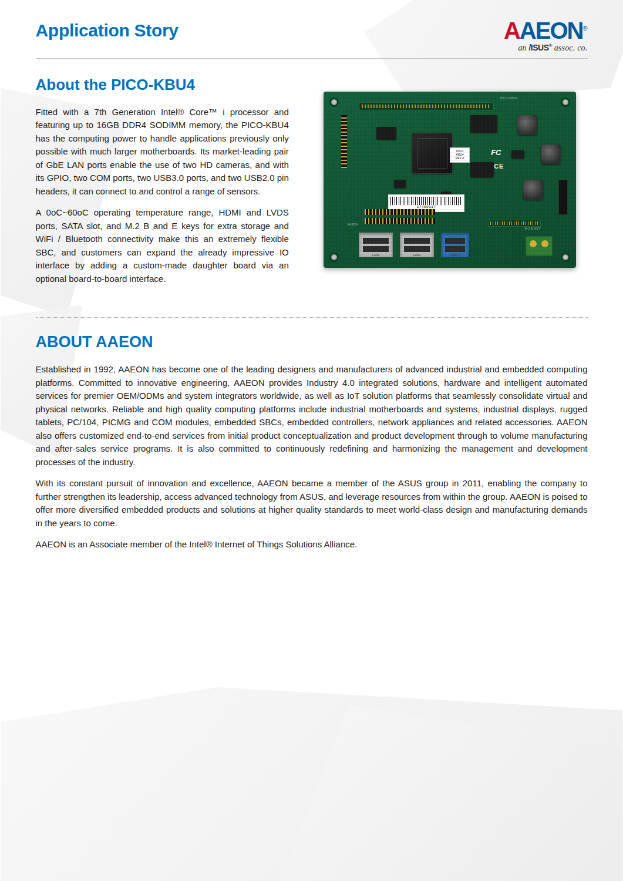Application Story
AAEON®
an /ISUS® assoc. co.
About the PICO-KBU4
Fitted with a 7th Generation Intel® Core™ i processor and featuring up to 16GB DDR4 SODIMM memory, the PICO-KBU4 has the computing power to handle applications previously only possible with much larger motherboards. Its market-leading pair of GbE LAN ports enable the use of two HD cameras, and with its GPIO, two COM ports, two USB3.0 ports, and two USB2.0 pin headers, it can connect to and control a range of sensors.
A 0oC~60oC operating temperature range, HDMI and LVDS ports, SATA slot, and M.2 B and E keys for extra storage and WiFi / Bluetooth connectivity make this an extremely flexible SBC, and customers can expand the already impressive IO interface by adding a custom-made daughter board via an optional board-to-board interface.
FC
CE
PICO
KBU4
REV A
17469117
LAN1
LAN2
USB3.0
PICO-KBU4
AAEON
M.2 E-KEY
ABOUT AAEON
Established in 1992, AAEON has become one of the leading designers and manufacturers of advanced industrial and embedded computing platforms. Committed to innovative engineering, AAEON provides Industry 4.0 integrated solutions, hardware and intelligent automated services for premier OEM/ODMs and system integrators worldwide, as well as IoT solution platforms that seamlessly consolidate virtual and physical networks. Reliable and high quality computing platforms include industrial motherboards and systems, industrial displays, rugged tablets, PC/104, PICMG and COM modules, embedded SBCs, embedded controllers, network appliances and related accessories. AAEON also offers customized end-to-end services from initial product conceptualization and product development through to volume manufacturing and after-sales service programs. It is also committed to continuously redefining and harmonizing the management and development processes of the industry.
With its constant pursuit of innovation and excellence, AAEON became a member of the ASUS group in 2011, enabling the company to further strengthen its leadership, access advanced technology from ASUS, and leverage resources from within the group. AAEON is poised to offer more diversified embedded products and solutions at higher quality standards to meet world-class design and manufacturing demands in the years to come.
AAEON is an Associate member of the Intel® Internet of Things Solutions Alliance.